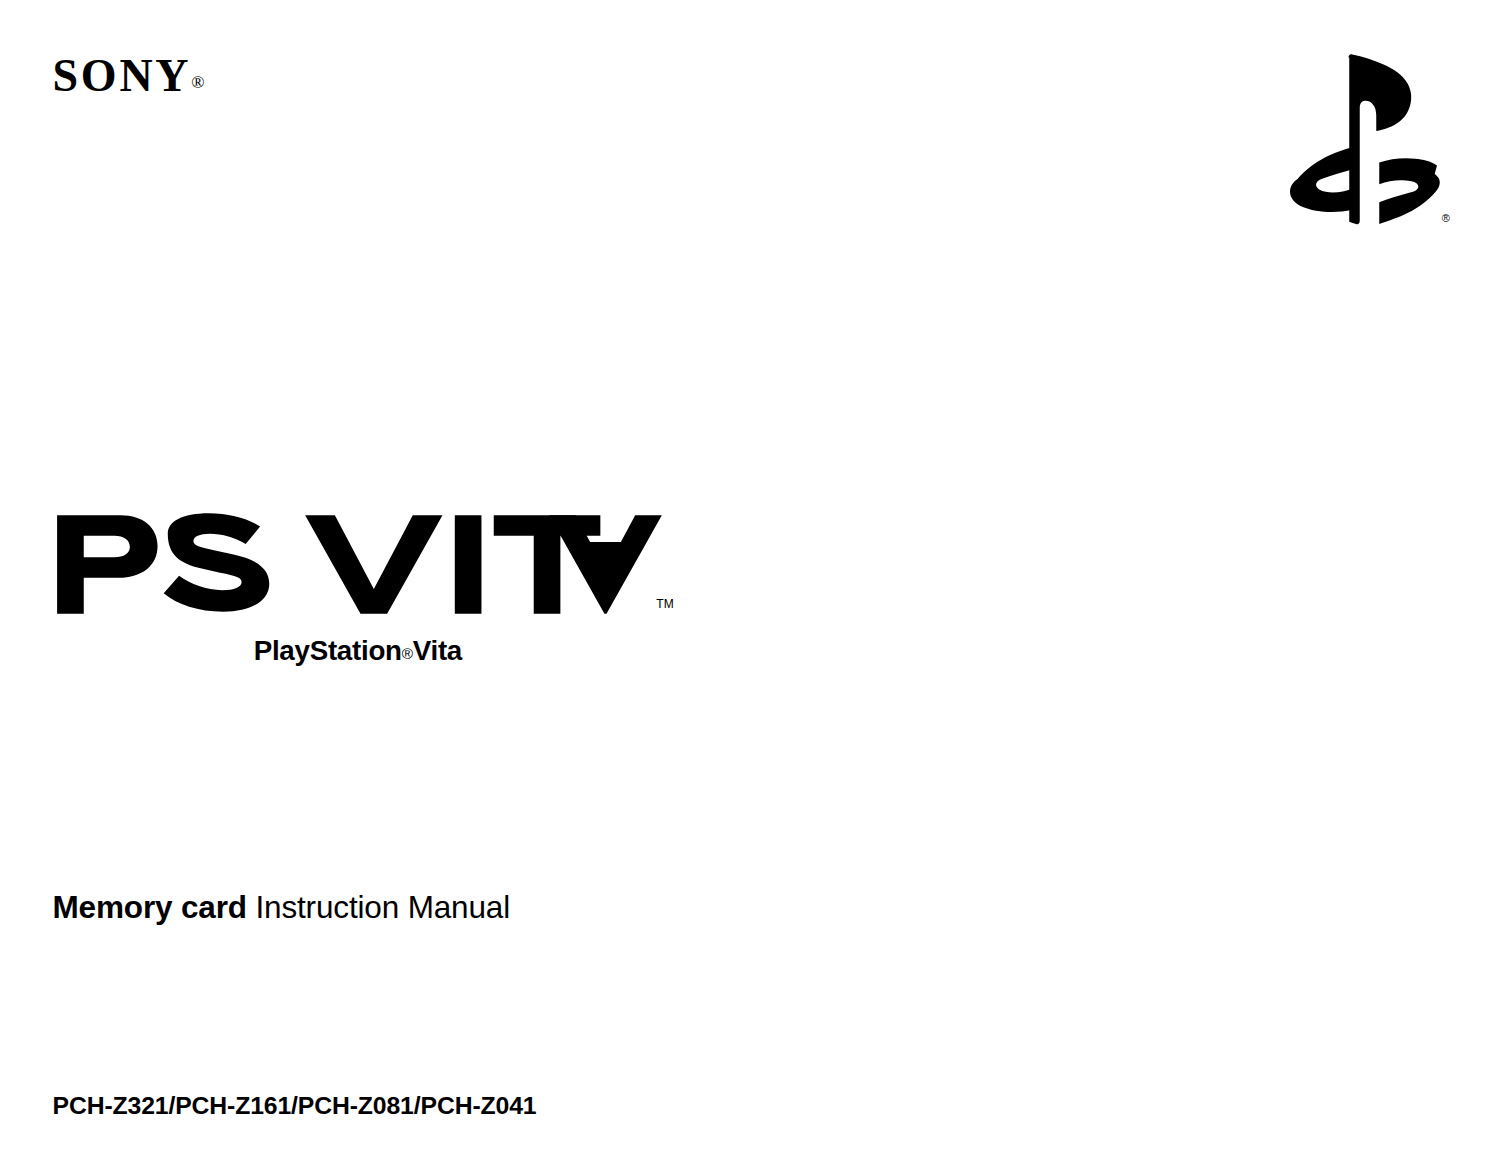SONY®
®
TM
PlayStation®Vita
Memory card Instruction Manual
PCH-Z321/PCH-Z161/PCH-Z081/PCH-Z041